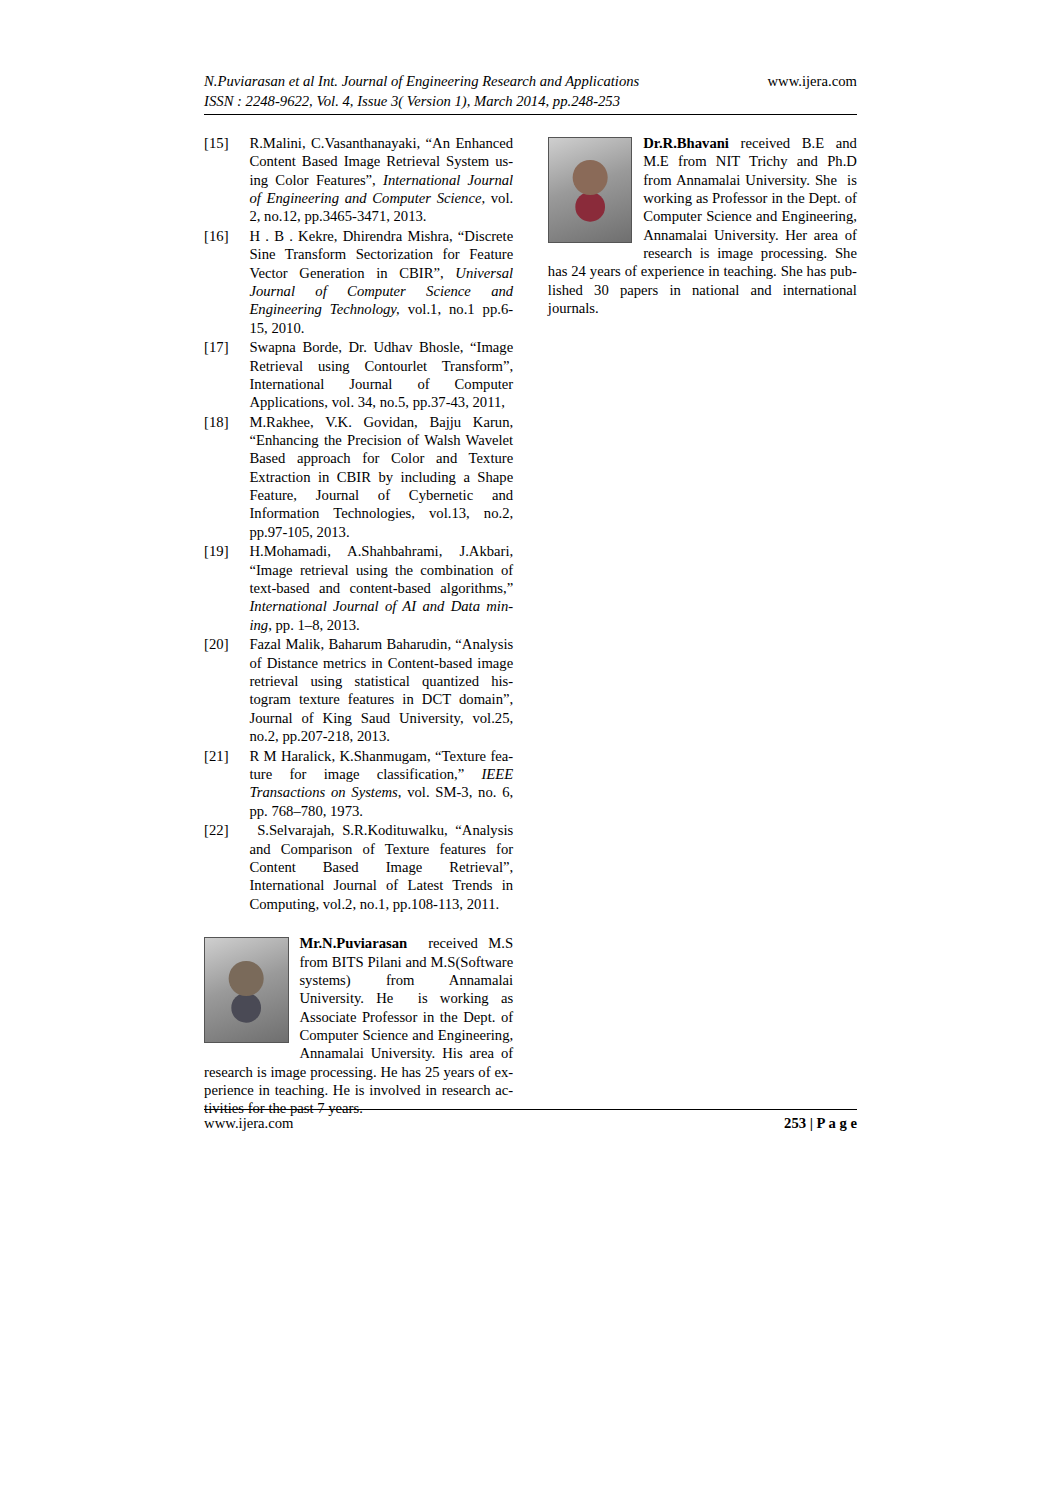N.Puviarasan et al Int. Journal of Engineering Research and Applications www.ijera.com
ISSN : 2248-9622, Vol. 4, Issue 3( Version 1), March 2014, pp.248-253
[15] R.Malini, C.Vasanthanayaki, “An Enhanced Content Based Image Retrieval System using Color Features”, International Journal of Engineering and Computer Science, vol. 2, no.12, pp.3465-3471, 2013.
[16] H . B . Kekre, Dhirendra Mishra, “Discrete Sine Transform Sectorization for Feature Vector Generation in CBIR”, Universal Journal of Computer Science and Engineering Technology, vol.1, no.1 pp.6-15, 2010.
[17] Swapna Borde, Dr. Udhav Bhosle, “Image Retrieval using Contourlet Transform”, International Journal of Computer Applications, vol. 34, no.5, pp.37-43, 2011,
[18] M.Rakhee, V.K. Govidan, Bajju Karun, “Enhancing the Precision of Walsh Wavelet Based approach for Color and Texture Extraction in CBIR by including a Shape Feature, Journal of Cybernetic and Information Technologies, vol.13, no.2, pp.97-105, 2013.
[19] H.Mohamadi, A.Shahbahrami, J.Akbari, “Image retrieval using the combination of text-based and content-based algorithms,” International Journal of AI and Data mining, pp. 1–8, 2013.
[20] Fazal Malik, Baharum Baharudin, “Analysis of Distance metrics in Content-based image retrieval using statistical quantized histogram texture features in DCT domain”, Journal of King Saud University, vol.25, no.2, pp.207-218, 2013.
[21] R M Haralick, K.Shanmugam, “Texture feature for image classification,” IEEE Transactions on Systems, vol. SM-3, no. 6, pp. 768–780, 1973.
[22] S.Selvarajah, S.R.Kodituwalku, “Analysis and Comparison of Texture features for Content Based Image Retrieval”, International Journal of Latest Trends in Computing, vol.2, no.1, pp.108-113, 2011.
Mr.N.Puviarasan received M.S from BITS Pilani and M.S(Software systems) from Annamalai University. He is working as Associate Professor in the Dept. of Computer Science and Engineering, Annamalai University. His area of research is image processing. He has 25 years of experience in teaching. He is involved in research activities for the past 7 years.
Dr.R.Bhavani received B.E and M.E from NIT Trichy and Ph.D from Annamalai University. She is working as Professor in the Dept. of Computer Science and Engineering, Annamalai University. Her area of research is image processing. She has 24 years of experience in teaching. She has published 30 papers in national and international journals.
www.ijera.com 253 | P a g e